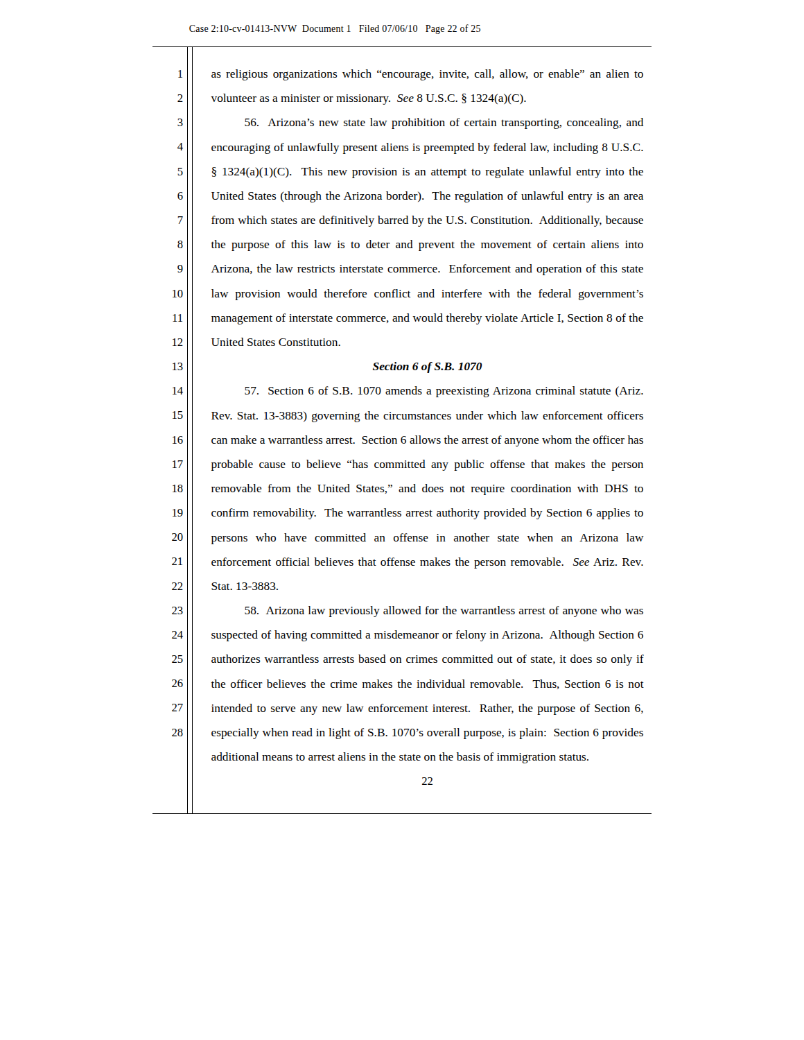Case 2:10-cv-01413-NVW Document 1 Filed 07/06/10 Page 22 of 25
1
2
3
4
5
6
7
8
9
10
11
12
13
14
15
16
17
18
19
20
21
22
23
24
25
26
27
28
as religious organizations which “encourage, invite, call, allow, or enable” an alien to volunteer as a minister or missionary. See 8 U.S.C. § 1324(a)(C).
56. Arizona’s new state law prohibition of certain transporting, concealing, and encouraging of unlawfully present aliens is preempted by federal law, including 8 U.S.C. § 1324(a)(1)(C). This new provision is an attempt to regulate unlawful entry into the United States (through the Arizona border). The regulation of unlawful entry is an area from which states are definitively barred by the U.S. Constitution. Additionally, because the purpose of this law is to deter and prevent the movement of certain aliens into Arizona, the law restricts interstate commerce. Enforcement and operation of this state law provision would therefore conflict and interfere with the federal government’s management of interstate commerce, and would thereby violate Article I, Section 8 of the United States Constitution.
Section 6 of S.B. 1070
57. Section 6 of S.B. 1070 amends a preexisting Arizona criminal statute (Ariz. Rev. Stat. 13-3883) governing the circumstances under which law enforcement officers can make a warrantless arrest. Section 6 allows the arrest of anyone whom the officer has probable cause to believe “has committed any public offense that makes the person removable from the United States,” and does not require coordination with DHS to confirm removability. The warrantless arrest authority provided by Section 6 applies to persons who have committed an offense in another state when an Arizona law enforcement official believes that offense makes the person removable. See Ariz. Rev. Stat. 13-3883.
58. Arizona law previously allowed for the warrantless arrest of anyone who was suspected of having committed a misdemeanor or felony in Arizona. Although Section 6 authorizes warrantless arrests based on crimes committed out of state, it does so only if the officer believes the crime makes the individual removable. Thus, Section 6 is not intended to serve any new law enforcement interest. Rather, the purpose of Section 6, especially when read in light of S.B. 1070’s overall purpose, is plain: Section 6 provides additional means to arrest aliens in the state on the basis of immigration status.
22